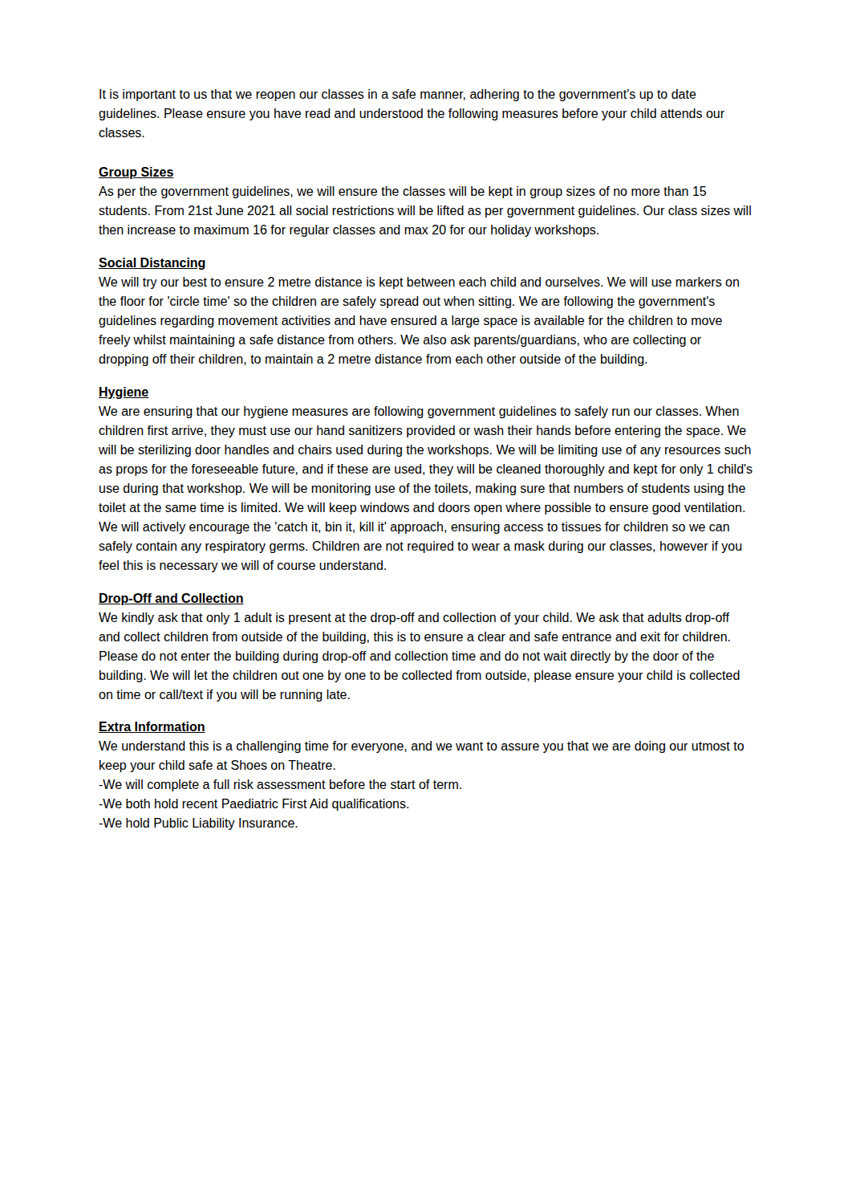It is important to us that we reopen our classes in a safe manner, adhering to the government's up to date guidelines. Please ensure you have read and understood the following measures before your child attends our classes.
Group Sizes
As per the government guidelines, we will ensure the classes will be kept in group sizes of no more than 15 students. From 21st June 2021 all social restrictions will be lifted as per government guidelines. Our class sizes will then increase to maximum 16 for regular classes and max 20 for our holiday workshops.
Social Distancing
We will try our best to ensure 2 metre distance is kept between each child and ourselves. We will use markers on the floor for 'circle time' so the children are safely spread out when sitting. We are following the government's guidelines regarding movement activities and have ensured a large space is available for the children to move freely whilst maintaining a safe distance from others. We also ask parents/guardians, who are collecting or dropping off their children, to maintain a 2 metre distance from each other outside of the building.
Hygiene
We are ensuring that our hygiene measures are following government guidelines to safely run our classes. When children first arrive, they must use our hand sanitizers provided or wash their hands before entering the space. We will be sterilizing door handles and chairs used during the workshops. We will be limiting use of any resources such as props for the foreseeable future, and if these are used, they will be cleaned thoroughly and kept for only 1 child's use during that workshop. We will be monitoring use of the toilets, making sure that numbers of students using the toilet at the same time is limited. We will keep windows and doors open where possible to ensure good ventilation. We will actively encourage the 'catch it, bin it, kill it' approach, ensuring access to tissues for children so we can safely contain any respiratory germs. Children are not required to wear a mask during our classes, however if you feel this is necessary we will of course understand.
Drop-Off and Collection
We kindly ask that only 1 adult is present at the drop-off and collection of your child. We ask that adults drop-off and collect children from outside of the building, this is to ensure a clear and safe entrance and exit for children. Please do not enter the building during drop-off and collection time and do not wait directly by the door of the building. We will let the children out one by one to be collected from outside, please ensure your child is collected on time or call/text if you will be running late.
Extra Information
We understand this is a challenging time for everyone, and we want to assure you that we are doing our utmost to keep your child safe at Shoes on Theatre.
-We will complete a full risk assessment before the start of term.
-We both hold recent Paediatric First Aid qualifications.
-We hold Public Liability Insurance.